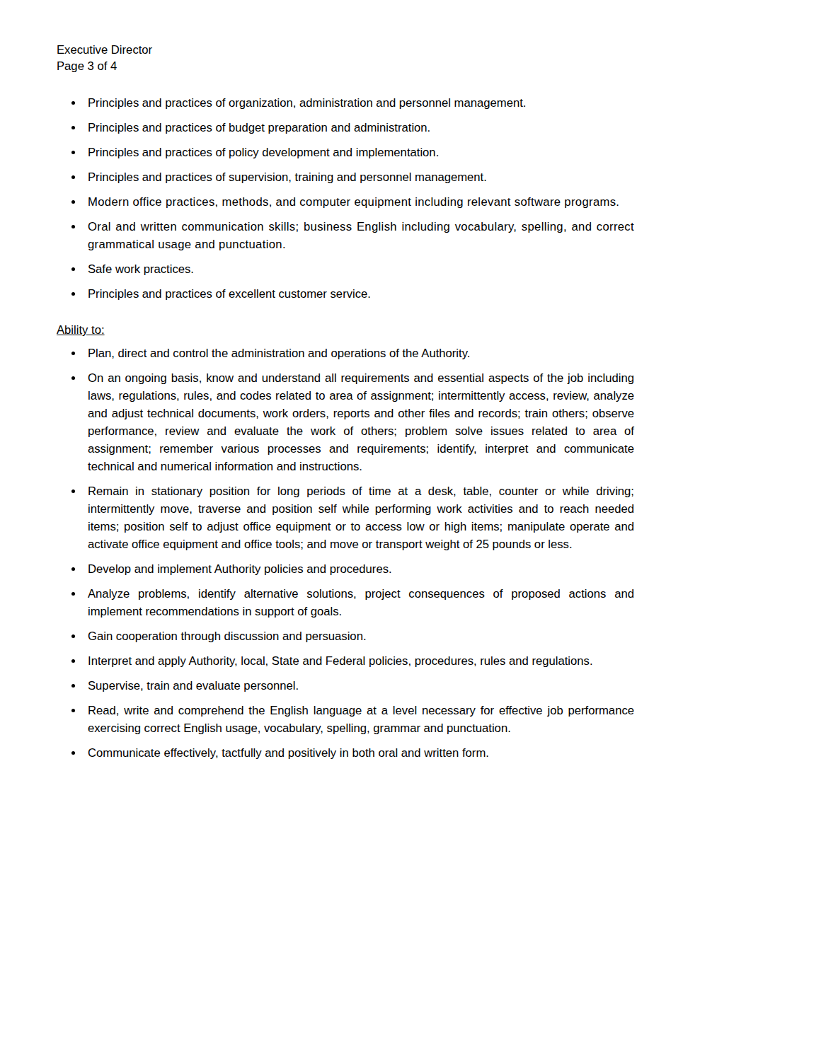Executive Director
Page 3 of 4
Principles and practices of organization, administration and personnel management.
Principles and practices of budget preparation and administration.
Principles and practices of policy development and implementation.
Principles and practices of supervision, training and personnel management.
Modern office practices, methods, and computer equipment including relevant software programs.
Oral and written communication skills; business English including vocabulary, spelling, and correct grammatical usage and punctuation.
Safe work practices.
Principles and practices of excellent customer service.
Ability to:
Plan, direct and control the administration and operations of the Authority.
On an ongoing basis, know and understand all requirements and essential aspects of the job including laws, regulations, rules, and codes related to area of assignment; intermittently access, review, analyze and adjust technical documents, work orders, reports and other files and records; train others; observe performance, review and evaluate the work of others; problem solve issues related to area of assignment; remember various processes and requirements; identify, interpret and communicate technical and numerical information and instructions.
Remain in stationary position for long periods of time at a desk, table, counter or while driving; intermittently move, traverse and position self while performing work activities and to reach needed items; position self to adjust office equipment or to access low or high items; manipulate operate and activate office equipment and office tools; and move or transport weight of 25 pounds or less.
Develop and implement Authority policies and procedures.
Analyze problems, identify alternative solutions, project consequences of proposed actions and implement recommendations in support of goals.
Gain cooperation through discussion and persuasion.
Interpret and apply Authority, local, State and Federal policies, procedures, rules and regulations.
Supervise, train and evaluate personnel.
Read, write and comprehend the English language at a level necessary for effective job performance exercising correct English usage, vocabulary, spelling, grammar and punctuation.
Communicate effectively, tactfully and positively in both oral and written form.